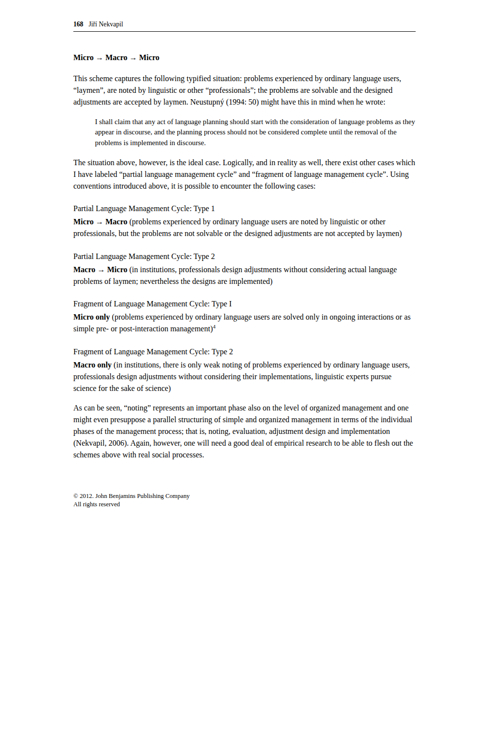168 Jiří Nekvapil
Micro → Macro → Micro
This scheme captures the following typified situation: problems experienced by ordinary language users, “laymen”, are noted by linguistic or other “professionals”; the problems are solvable and the designed adjustments are accepted by laymen. Neustupný (1994: 50) might have this in mind when he wrote:
I shall claim that any act of language planning should start with the consideration of language problems as they appear in discourse, and the planning process should not be considered complete until the removal of the problems is implemented in discourse.
The situation above, however, is the ideal case. Logically, and in reality as well, there exist other cases which I have labeled “partial language management cycle” and “fragment of language management cycle”. Using conventions introduced above, it is possible to encounter the following cases:
Partial Language Management Cycle: Type 1
Micro → Macro (problems experienced by ordinary language users are noted by linguistic or other professionals, but the problems are not solvable or the designed adjustments are not accepted by laymen)
Partial Language Management Cycle: Type 2
Macro → Micro (in institutions, professionals design adjustments without considering actual language problems of laymen; nevertheless the designs are implemented)
Fragment of Language Management Cycle: Type I
Micro only (problems experienced by ordinary language users are solved only in ongoing interactions or as simple pre- or post-interaction management)4
Fragment of Language Management Cycle: Type 2
Macro only (in institutions, there is only weak noting of problems experienced by ordinary language users, professionals design adjustments without considering their implementations, linguistic experts pursue science for the sake of science)
As can be seen, “noting” represents an important phase also on the level of organized management and one might even presuppose a parallel structuring of simple and organized management in terms of the individual phases of the management process; that is, noting, evaluation, adjustment design and implementation (Nekvapil, 2006). Again, however, one will need a good deal of empirical research to be able to flesh out the schemes above with real social processes.
© 2012. John Benjamins Publishing Company
All rights reserved